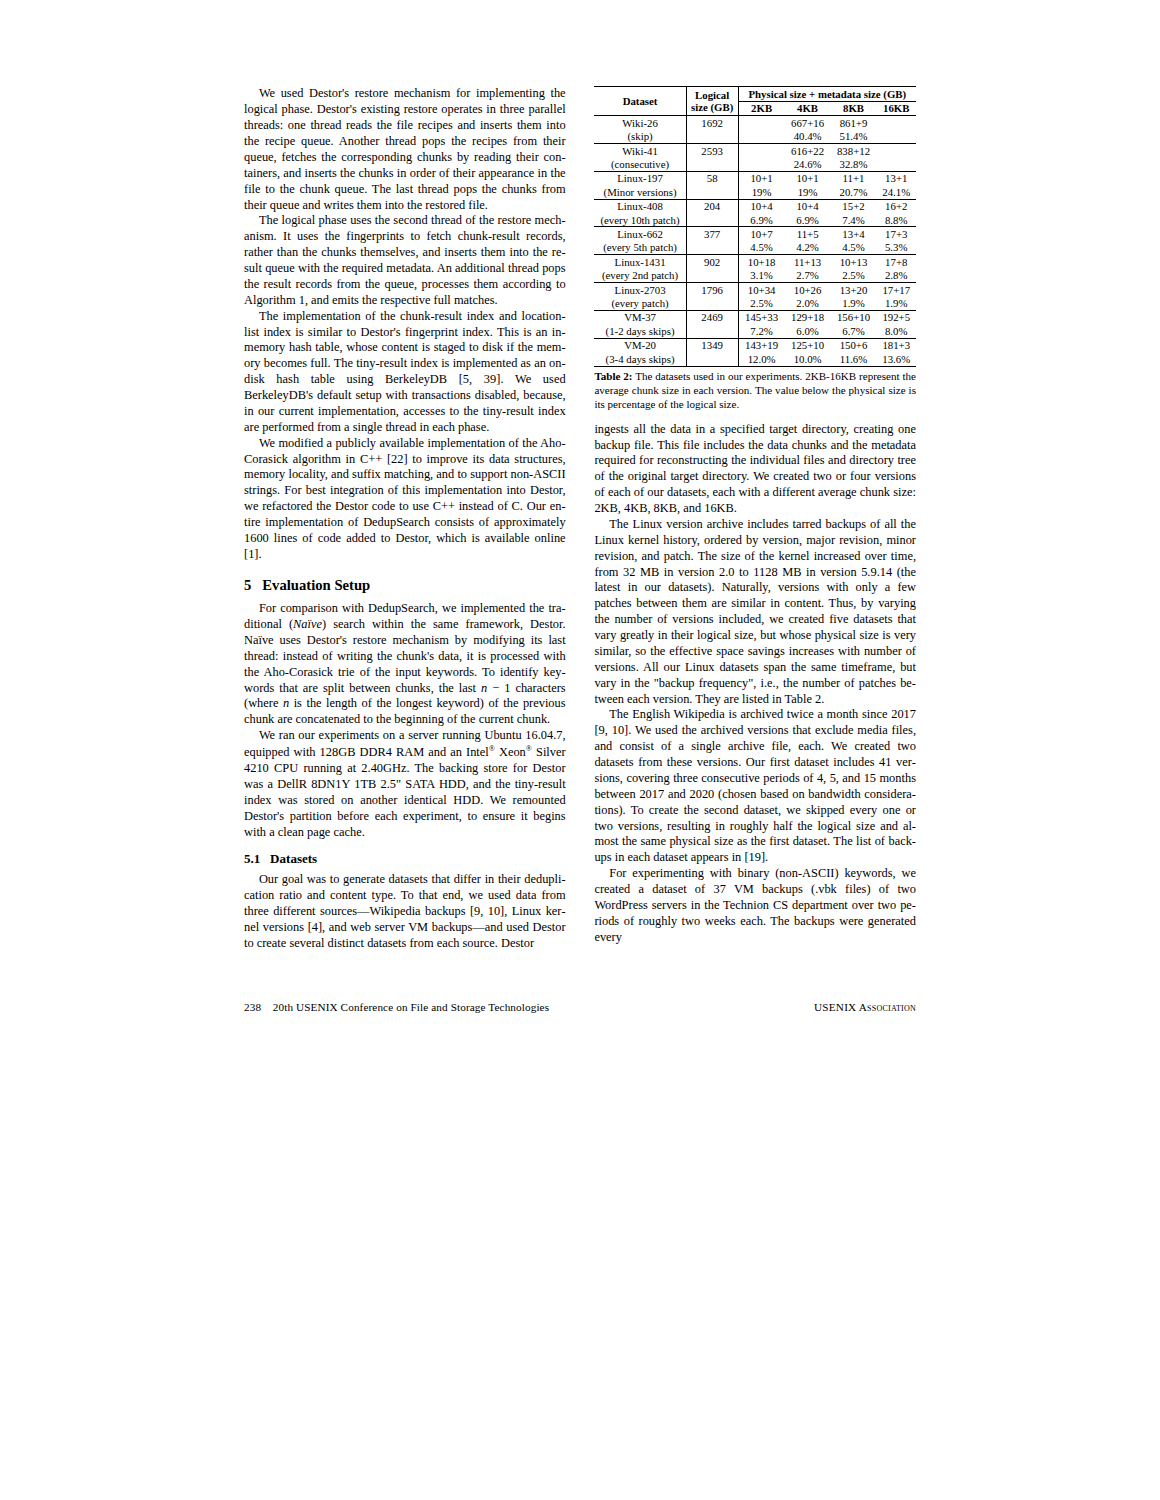We used Destor's restore mechanism for implementing the logical phase. Destor's existing restore operates in three parallel threads: one thread reads the file recipes and inserts them into the recipe queue. Another thread pops the recipes from their queue, fetches the corresponding chunks by reading their containers, and inserts the chunks in order of their appearance in the file to the chunk queue. The last thread pops the chunks from their queue and writes them into the restored file.
The logical phase uses the second thread of the restore mechanism. It uses the fingerprints to fetch chunk-result records, rather than the chunks themselves, and inserts them into the result queue with the required metadata. An additional thread pops the result records from the queue, processes them according to Algorithm 1, and emits the respective full matches.
The implementation of the chunk-result index and location-list index is similar to Destor's fingerprint index. This is an in-memory hash table, whose content is staged to disk if the memory becomes full. The tiny-result index is implemented as an on-disk hash table using BerkeleyDB [5, 39]. We used BerkeleyDB's default setup with transactions disabled, because, in our current implementation, accesses to the tiny-result index are performed from a single thread in each phase.
We modified a publicly available implementation of the Aho-Corasick algorithm in C++ [22] to improve its data structures, memory locality, and suffix matching, and to support non-ASCII strings. For best integration of this implementation into Destor, we refactored the Destor code to use C++ instead of C. Our entire implementation of DedupSearch consists of approximately 1600 lines of code added to Destor, which is available online [1].
5 Evaluation Setup
For comparison with DedupSearch, we implemented the traditional (Naïve) search within the same framework, Destor. Naïve uses Destor's restore mechanism by modifying its last thread: instead of writing the chunk's data, it is processed with the Aho-Corasick trie of the input keywords. To identify keywords that are split between chunks, the last n − 1 characters (where n is the length of the longest keyword) of the previous chunk are concatenated to the beginning of the current chunk.
We ran our experiments on a server running Ubuntu 16.04.7, equipped with 128GB DDR4 RAM and an Intel® Xeon® Silver 4210 CPU running at 2.40GHz. The backing store for Destor was a DellR 8DN1Y 1TB 2.5" SATA HDD, and the tiny-result index was stored on another identical HDD. We remounted Destor's partition before each experiment, to ensure it begins with a clean page cache.
5.1 Datasets
Our goal was to generate datasets that differ in their deduplication ratio and content type. To that end, we used data from three different sources—Wikipedia backups [9, 10], Linux kernel versions [4], and web server VM backups—and used Destor to create several distinct datasets from each source. Destor
| Dataset | Logical size (GB) | Physical size + metadata size (GB) |
| --- | --- | --- |
| 2KB | 4KB | 8KB | 16KB |
| Wiki-26 | 1692 | | 667+16 | 861+9 | |
| (skip) | | | 40.4% | 51.4% | |
| Wiki-41 | 2593 | | 616+22 | 838+12 | |
| (consecutive) | | | 24.6% | 32.8% | |
| Linux-197 | 58 | 10+1 | 10+1 | 11+1 | 13+1 |
| (Minor versions) | | 19% | 19% | 20.7% | 24.1% |
| Linux-408 | 204 | 10+4 | 10+4 | 15+2 | 16+2 |
| (every 10th patch) | | 6.9% | 6.9% | 7.4% | 8.8% |
| Linux-662 | 377 | 10+7 | 11+5 | 13+4 | 17+3 |
| (every 5th patch) | | 4.5% | 4.2% | 4.5% | 5.3% |
| Linux-1431 | 902 | 10+18 | 11+13 | 10+13 | 17+8 |
| (every 2nd patch) | | 3.1% | 2.7% | 2.5% | 2.8% |
| Linux-2703 | 1796 | 10+34 | 10+26 | 13+20 | 17+17 |
| (every patch) | | 2.5% | 2.0% | 1.9% | 1.9% |
| VM-37 | 2469 | 145+33 | 129+18 | 156+10 | 192+5 |
| (1-2 days skips) | | 7.2% | 6.0% | 6.7% | 8.0% |
| VM-20 | 1349 | 143+19 | 125+10 | 150+6 | 181+3 |
| (3-4 days skips) | | 12.0% | 10.0% | 11.6% | 13.6% |
Table 2: The datasets used in our experiments. 2KB-16KB represent the average chunk size in each version. The value below the physical size is its percentage of the logical size.
ingests all the data in a specified target directory, creating one backup file. This file includes the data chunks and the metadata required for reconstructing the individual files and directory tree of the original target directory. We created two or four versions of each of our datasets, each with a different average chunk size: 2KB, 4KB, 8KB, and 16KB.
The Linux version archive includes tarred backups of all the Linux kernel history, ordered by version, major revision, minor revision, and patch. The size of the kernel increased over time, from 32 MB in version 2.0 to 1128 MB in version 5.9.14 (the latest in our datasets). Naturally, versions with only a few patches between them are similar in content. Thus, by varying the number of versions included, we created five datasets that vary greatly in their logical size, but whose physical size is very similar, so the effective space savings increases with number of versions. All our Linux datasets span the same timeframe, but vary in the "backup frequency", i.e., the number of patches between each version. They are listed in Table 2.
The English Wikipedia is archived twice a month since 2017 [9, 10]. We used the archived versions that exclude media files, and consist of a single archive file, each. We created two datasets from these versions. Our first dataset includes 41 versions, covering three consecutive periods of 4, 5, and 15 months between 2017 and 2020 (chosen based on bandwidth considerations). To create the second dataset, we skipped every one or two versions, resulting in roughly half the logical size and almost the same physical size as the first dataset. The list of backups in each dataset appears in [19].
For experimenting with binary (non-ASCII) keywords, we created a dataset of 37 VM backups (.vbk files) of two WordPress servers in the Technion CS department over two periods of roughly two weeks each. The backups were generated every
238 20th USENIX Conference on File and Storage Technologies
USENIX Association